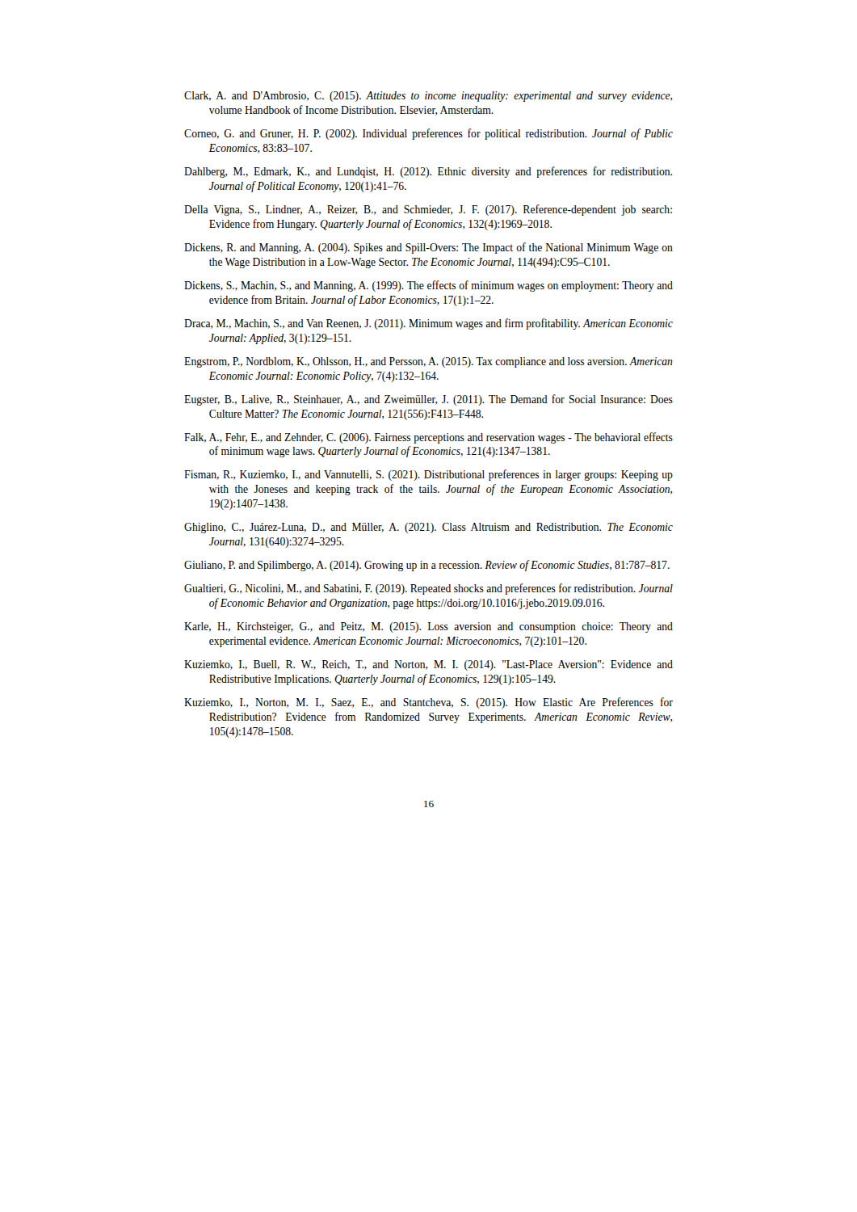Clark, A. and D'Ambrosio, C. (2015). Attitudes to income inequality: experimental and survey evidence, volume Handbook of Income Distribution. Elsevier, Amsterdam.
Corneo, G. and Gruner, H. P. (2002). Individual preferences for political redistribution. Journal of Public Economics, 83:83–107.
Dahlberg, M., Edmark, K., and Lundqist, H. (2012). Ethnic diversity and preferences for redistribution. Journal of Political Economy, 120(1):41–76.
Della Vigna, S., Lindner, A., Reizer, B., and Schmieder, J. F. (2017). Reference-dependent job search: Evidence from Hungary. Quarterly Journal of Economics, 132(4):1969–2018.
Dickens, R. and Manning, A. (2004). Spikes and Spill-Overs: The Impact of the National Minimum Wage on the Wage Distribution in a Low-Wage Sector. The Economic Journal, 114(494):C95–C101.
Dickens, S., Machin, S., and Manning, A. (1999). The effects of minimum wages on employment: Theory and evidence from Britain. Journal of Labor Economics, 17(1):1–22.
Draca, M., Machin, S., and Van Reenen, J. (2011). Minimum wages and firm profitability. American Economic Journal: Applied, 3(1):129–151.
Engstrom, P., Nordblom, K., Ohlsson, H., and Persson, A. (2015). Tax compliance and loss aversion. American Economic Journal: Economic Policy, 7(4):132–164.
Eugster, B., Lalive, R., Steinhauer, A., and Zweimüller, J. (2011). The Demand for Social Insurance: Does Culture Matter? The Economic Journal, 121(556):F413–F448.
Falk, A., Fehr, E., and Zehnder, C. (2006). Fairness perceptions and reservation wages - The behavioral effects of minimum wage laws. Quarterly Journal of Economics, 121(4):1347–1381.
Fisman, R., Kuziemko, I., and Vannutelli, S. (2021). Distributional preferences in larger groups: Keeping up with the Joneses and keeping track of the tails. Journal of the European Economic Association, 19(2):1407–1438.
Ghiglino, C., Juárez-Luna, D., and Müller, A. (2021). Class Altruism and Redistribution. The Economic Journal, 131(640):3274–3295.
Giuliano, P. and Spilimbergo, A. (2014). Growing up in a recession. Review of Economic Studies, 81:787–817.
Gualtieri, G., Nicolini, M., and Sabatini, F. (2019). Repeated shocks and preferences for redistribution. Journal of Economic Behavior and Organization, page https://doi.org/10.1016/j.jebo.2019.09.016.
Karle, H., Kirchsteiger, G., and Peitz, M. (2015). Loss aversion and consumption choice: Theory and experimental evidence. American Economic Journal: Microeconomics, 7(2):101–120.
Kuziemko, I., Buell, R. W., Reich, T., and Norton, M. I. (2014). "Last-Place Aversion": Evidence and Redistributive Implications. Quarterly Journal of Economics, 129(1):105–149.
Kuziemko, I., Norton, M. I., Saez, E., and Stantcheva, S. (2015). How Elastic Are Preferences for Redistribution? Evidence from Randomized Survey Experiments. American Economic Review, 105(4):1478–1508.
16